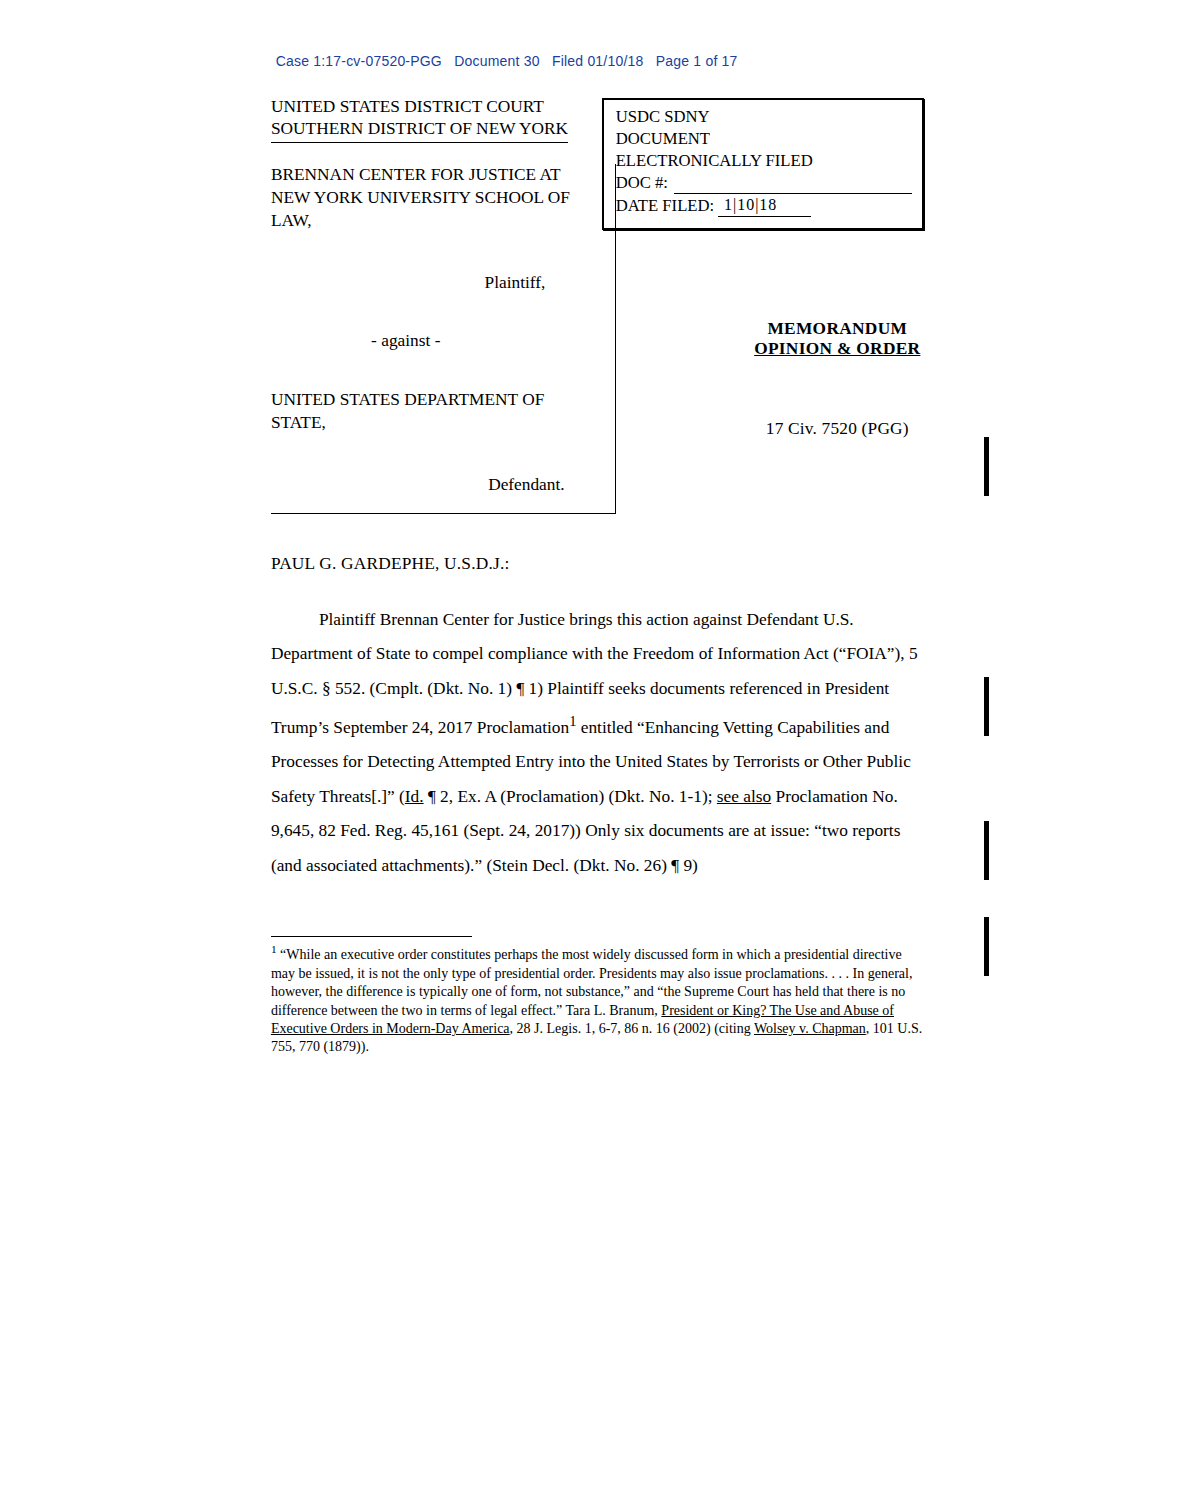Case 1:17-cv-07520-PGG Document 30 Filed 01/10/18 Page 1 of 17
USDC SDNY
DOCUMENT
ELECTRONICALLY FILED
DOC #:
DATE FILED:1|10|18
UNITED STATES DISTRICT COURT
SOUTHERN DISTRICT OF NEW YORK
BRENNAN CENTER FOR JUSTICE AT
NEW YORK UNIVERSITY SCHOOL OF
LAW,
Plaintiff,
- against -
UNITED STATES DEPARTMENT OF
STATE,
Defendant.
MEMORANDUM
OPINION & ORDER
17 Civ. 7520 (PGG)
PAUL G. GARDEPHE, U.S.D.J.:
Plaintiff Brennan Center for Justice brings this action against Defendant U.S. Department of State to compel compliance with the Freedom of Information Act (“FOIA”), 5 U.S.C. § 552. (Cmplt. (Dkt. No. 1) ¶ 1) Plaintiff seeks documents referenced in President Trump’s September 24, 2017 Proclamation1 entitled “Enhancing Vetting Capabilities and Processes for Detecting Attempted Entry into the United States by Terrorists or Other Public Safety Threats[.]” (Id. ¶ 2, Ex. A (Proclamation) (Dkt. No. 1-1); see also Proclamation No. 9,645, 82 Fed. Reg. 45,161 (Sept. 24, 2017)) Only six documents are at issue: “two reports (and associated attachments).” (Stein Decl. (Dkt. No. 26) ¶ 9)
1 “While an executive order constitutes perhaps the most widely discussed form in which a presidential directive may be issued, it is not the only type of presidential order. Presidents may also issue proclamations. . . . In general, however, the difference is typically one of form, not substance,” and “the Supreme Court has held that there is no difference between the two in terms of legal effect.” Tara L. Branum, President or King? The Use and Abuse of Executive Orders in Modern-Day America, 28 J. Legis. 1, 6-7, 86 n. 16 (2002) (citing Wolsey v. Chapman, 101 U.S. 755, 770 (1879)).